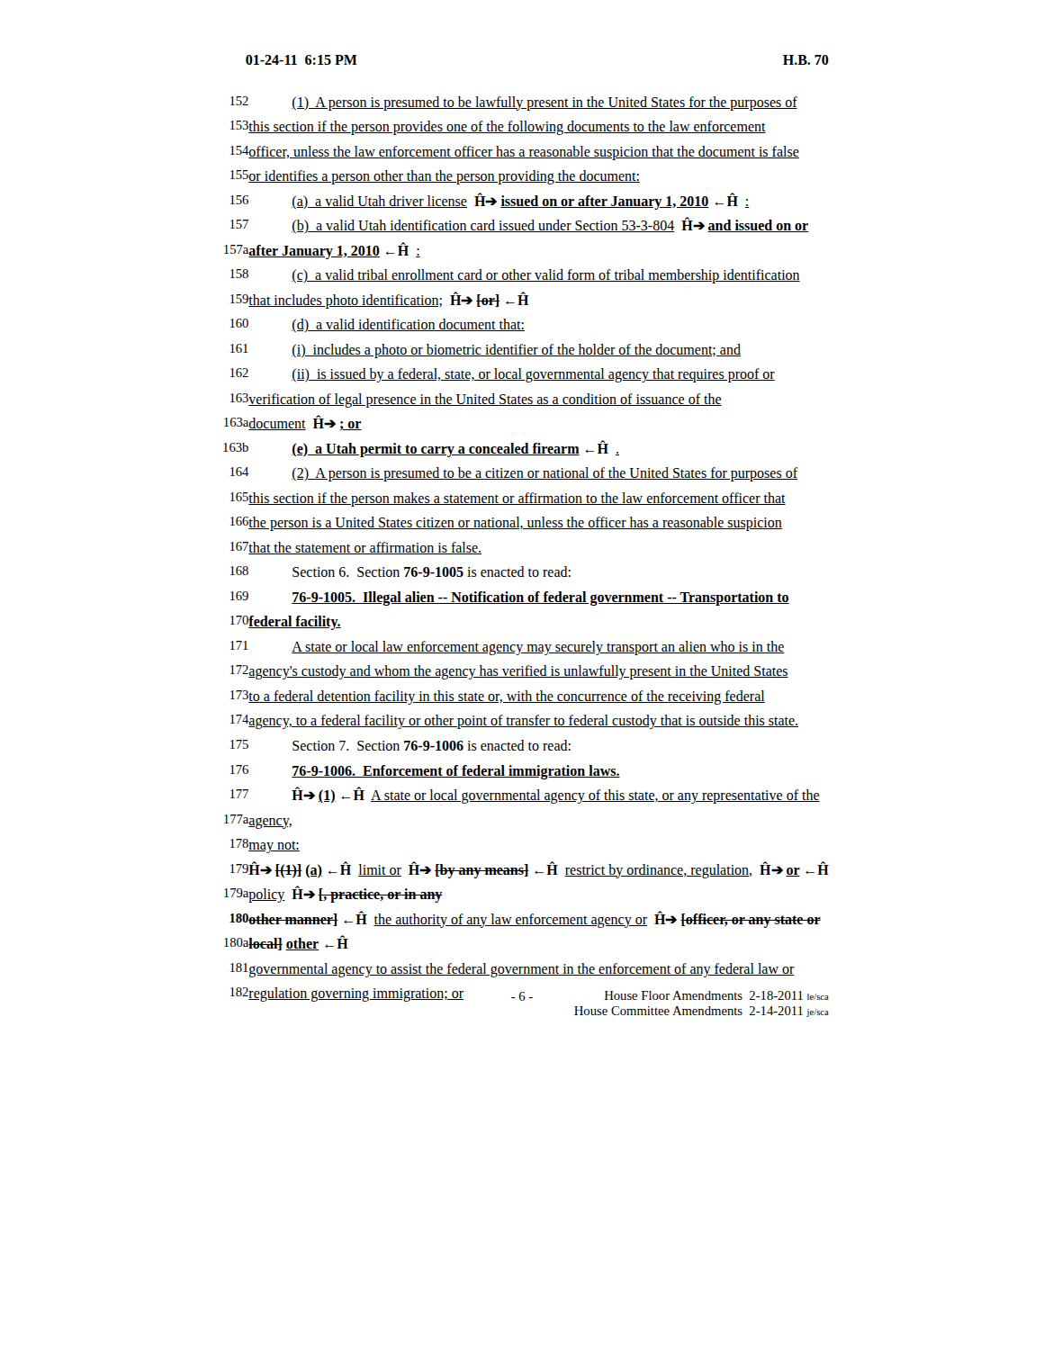01-24-11 6:15 PM H.B. 70
| 152 | (1) A person is presumed to be lawfully present in the United States for the purposes of |
| 153 | this section if the person provides one of the following documents to the law enforcement |
| 154 | officer, unless the law enforcement officer has a reasonable suspicion that the document is false |
| 155 | or identifies a person other than the person providing the document: |
| 156 | (a) a valid Utah driver license Ĥ➔ issued on or after January 1, 2010 ←Ĥ : |
| 157 | (b) a valid Utah identification card issued under Section 53-3-804 Ĥ➔ and issued on or |
| 157a | after January 1, 2010 ←Ĥ : |
| 158 | (c) a valid tribal enrollment card or other valid form of tribal membership identification |
| 159 | that includes photo identification; Ĥ➔ [or] ←Ĥ |
| 160 | (d) a valid identification document that: |
| 161 | (i) includes a photo or biometric identifier of the holder of the document; and |
| 162 | (ii) is issued by a federal, state, or local governmental agency that requires proof or |
| 163 | verification of legal presence in the United States as a condition of issuance of the |
| 163a | document Ĥ➔ ; or |
| 163b | (e) a Utah permit to carry a concealed firearm ←Ĥ . |
| 164 | (2) A person is presumed to be a citizen or national of the United States for purposes of |
| 165 | this section if the person makes a statement or affirmation to the law enforcement officer that |
| 166 | the person is a United States citizen or national, unless the officer has a reasonable suspicion |
| 167 | that the statement or affirmation is false. |
| 168 | Section 6. Section 76-9-1005 is enacted to read: |
| 169 | 76-9-1005. Illegal alien -- Notification of federal government -- Transportation to |
| 170 | federal facility. |
| 171 | A state or local law enforcement agency may securely transport an alien who is in the |
| 172 | agency's custody and whom the agency has verified is unlawfully present in the United States |
| 173 | to a federal detention facility in this state or, with the concurrence of the receiving federal |
| 174 | agency, to a federal facility or other point of transfer to federal custody that is outside this state. |
| 175 | Section 7. Section 76-9-1006 is enacted to read: |
| 176 | 76-9-1006. Enforcement of federal immigration laws. |
| 177 | Ĥ➔ (1) ←Ĥ A state or local governmental agency of this state, or any representative of the |
| 177a | agency, |
| 178 | may not: |
| 179 | Ĥ➔ [(1)] (a) ←Ĥ limit or Ĥ➔ [by any means] ←Ĥ restrict by ordinance, regulation, Ĥ➔ or ←Ĥ |
| 179a | policy Ĥ➔ [, practice, or in any |
| 180 | other manner] ←Ĥ the authority of any law enforcement agency or Ĥ➔ [officer, or any state or |
| 180a | local] other ←Ĥ |
| 181 | governmental agency to assist the federal government in the enforcement of any federal law or |
| 182 | regulation governing immigration; or |
House Floor Amendments 2-18-2011 le/sca House Committee Amendments 2-14-2011 je/sca
- 6 -